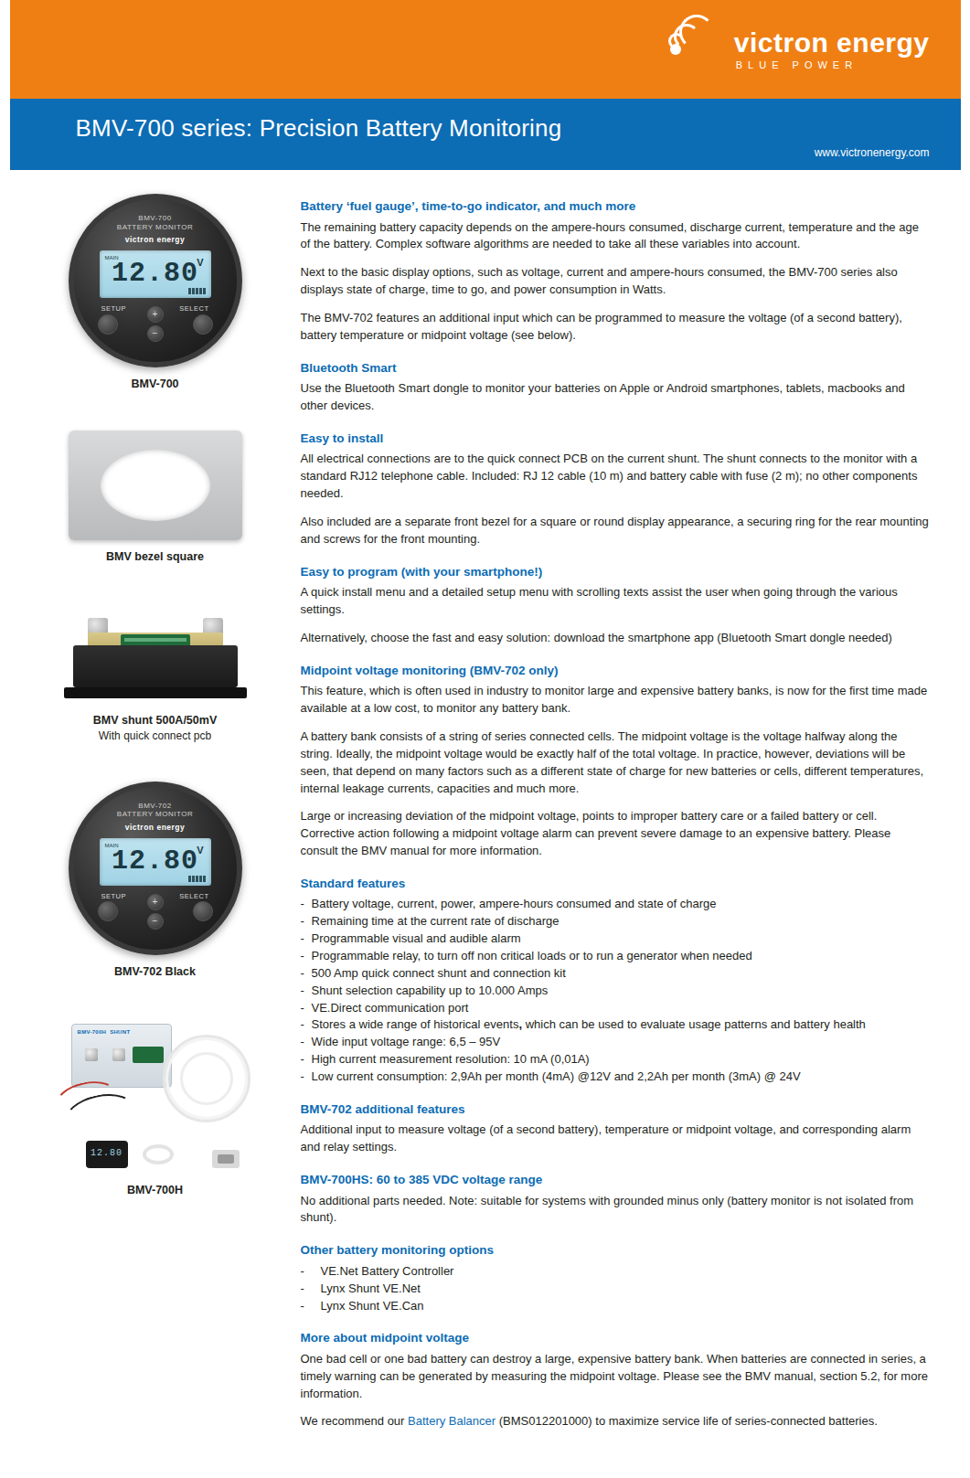victron energy
BLUE POWER
BMV-700 series: Precision Battery Monitoring
www.victronenergy.com
BMV-700
BATTERY MONITOR
victron energy
MAIN 12.80 V
SETUP SELECT
+
−
BMV-700
BMV bezel square
BMV shunt 500A/50mV With quick connect pcb
BMV-702
BATTERY MONITOR
victron energy
MAIN 12.80 V
SETUP SELECT
+
−
BMV-702 Black
BMV-700H SHUNT
12.80
BMV-700H
Battery ‘fuel gauge’, time-to-go indicator, and much more
The remaining battery capacity depends on the ampere-hours consumed, discharge current, temperature and the age of the battery. Complex software algorithms are needed to take all these variables into account.
Next to the basic display options, such as voltage, current and ampere-hours consumed, the BMV-700 series also displays state of charge, time to go, and power consumption in Watts.
The BMV-702 features an additional input which can be programmed to measure the voltage (of a second battery), battery temperature or midpoint voltage (see below).
Bluetooth Smart
Use the Bluetooth Smart dongle to monitor your batteries on Apple or Android smartphones, tablets, macbooks and other devices.
Easy to install
All electrical connections are to the quick connect PCB on the current shunt. The shunt connects to the monitor with a standard RJ12 telephone cable. Included: RJ 12 cable (10 m) and battery cable with fuse (2 m); no other components needed.
Also included are a separate front bezel for a square or round display appearance, a securing ring for the rear mounting and screws for the front mounting.
Easy to program (with your smartphone!)
A quick install menu and a detailed setup menu with scrolling texts assist the user when going through the various settings.
Alternatively, choose the fast and easy solution: download the smartphone app (Bluetooth Smart dongle needed)
Midpoint voltage monitoring (BMV-702 only)
This feature, which is often used in industry to monitor large and expensive battery banks, is now for the first time made available at a low cost, to monitor any battery bank.
A battery bank consists of a string of series connected cells. The midpoint voltage is the voltage halfway along the string. Ideally, the midpoint voltage would be exactly half of the total voltage. In practice, however, deviations will be seen, that depend on many factors such as a different state of charge for new batteries or cells, different temperatures, internal leakage currents, capacities and much more.
Large or increasing deviation of the midpoint voltage, points to improper battery care or a failed battery or cell. Corrective action following a midpoint voltage alarm can prevent severe damage to an expensive battery. Please consult the BMV manual for more information.
Standard features
Battery voltage, current, power, ampere-hours consumed and state of charge
Remaining time at the current rate of discharge
Programmable visual and audible alarm
Programmable relay, to turn off non critical loads or to run a generator when needed
500 Amp quick connect shunt and connection kit
Shunt selection capability up to 10.000 Amps
VE.Direct communication port
Stores a wide range of historical events, which can be used to evaluate usage patterns and battery health
Wide input voltage range: 6,5 – 95V
High current measurement resolution: 10 mA (0,01A)
Low current consumption: 2,9Ah per month (4mA) @12V and 2,2Ah per month (3mA) @ 24V
BMV-702 additional features
Additional input to measure voltage (of a second battery), temperature or midpoint voltage, and corresponding alarm and relay settings.
BMV-700HS: 60 to 385 VDC voltage range
No additional parts needed. Note: suitable for systems with grounded minus only (battery monitor is not isolated from shunt).
Other battery monitoring options
VE.Net Battery Controller
Lynx Shunt VE.Net
Lynx Shunt VE.Can
More about midpoint voltage
One bad cell or one bad battery can destroy a large, expensive battery bank. When batteries are connected in series, a timely warning can be generated by measuring the midpoint voltage. Please see the BMV manual, section 5.2, for more information.
We recommend our Battery Balancer (BMS012201000) to maximize service life of series-connected batteries.